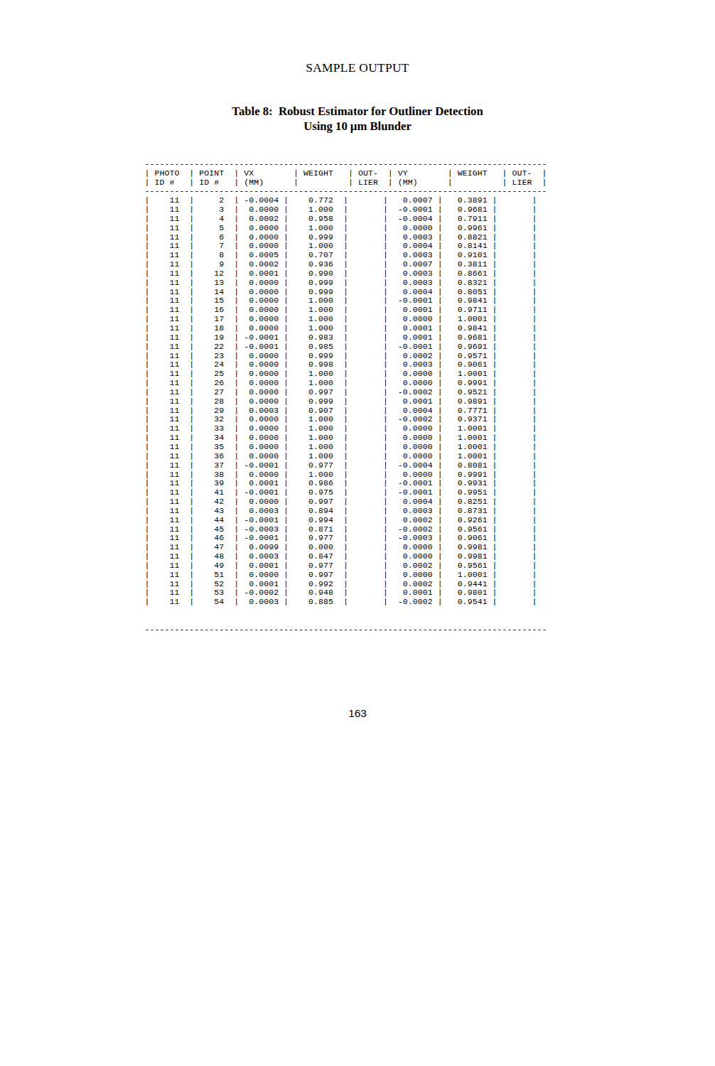SAMPLE OUTPUT
Table 8: Robust Estimator for Outliner Detection
Using 10 µm Blunder
---------------------------------------------------------------------------------
| PHOTO  | POINT  | VX        | WEIGHT   | OUT-  | VY        | WEIGHT   | OUT-  |
| ID #   | ID #   | (MM)      |          | LIER  | (MM)      |          | LIER  |
---------------------------------------------------------------------------------
|    11  |     2  | -0.0004 |    0.772  |       |   0.0007 |   0.3891 |       |
|    11  |     3  |  0.0000 |    1.000  |       |  -0.0001 |   0.9681 |       |
|    11  |     4  |  0.0002 |    0.958  |       |  -0.0004 |   0.7911 |       |
|    11  |     5  |  0.0000 |    1.000  |       |   0.0000 |   0.9961 |       |
|    11  |     6  |  0.0000 |    0.999  |       |   0.0003 |   0.8821 |       |
|    11  |     7  |  0.0000 |    1.000  |       |   0.0004 |   0.8141 |       |
|    11  |     8  |  0.0005 |    0.707  |       |   0.0003 |   0.9101 |       |
|    11  |     9  |  0.0002 |    0.936  |       |   0.0007 |   0.3811 |       |
|    11  |    12  |  0.0001 |    0.990  |       |   0.0003 |   0.8661 |       |
|    11  |    13  |  0.0000 |    0.999  |       |   0.0003 |   0.8321 |       |
|    11  |    14  |  0.0000 |    0.999  |       |   0.0004 |   0.8051 |       |
|    11  |    15  |  0.0000 |    1.000  |       |  -0.0001 |   0.9841 |       |
|    11  |    16  |  0.0000 |    1.000  |       |   0.0001 |   0.9711 |       |
|    11  |    17  |  0.0000 |    1.000  |       |   0.0000 |   1.0001 |       |
|    11  |    18  |  0.0000 |    1.000  |       |   0.0001 |   0.9841 |       |
|    11  |    19  | -0.0001 |    0.983  |       |   0.0001 |   0.9681 |       |
|    11  |    22  | -0.0001 |    0.985  |       |  -0.0001 |   0.9691 |       |
|    11  |    23  |  0.0000 |    0.999  |       |   0.0002 |   0.9571 |       |
|    11  |    24  |  0.0000 |    0.998  |       |   0.0003 |   0.9061 |       |
|    11  |    25  |  0.0000 |    1.000  |       |   0.0000 |   1.0001 |       |
|    11  |    26  |  0.0000 |    1.000  |       |   0.0000 |   0.9991 |       |
|    11  |    27  |  0.0000 |    0.997  |       |  -0.0002 |   0.9521 |       |
|    11  |    28  |  0.0000 |    0.999  |       |   0.0001 |   0.9891 |       |
|    11  |    29  |  0.0003 |    0.907  |       |   0.0004 |   0.7771 |       |
|    11  |    32  |  0.0000 |    1.000  |       |  -0.0002 |   0.9371 |       |
|    11  |    33  |  0.0000 |    1.000  |       |   0.0000 |   1.0001 |       |
|    11  |    34  |  0.0000 |    1.000  |       |   0.0000 |   1.0001 |       |
|    11  |    35  |  0.0000 |    1.000  |       |   0.0000 |   1.0001 |       |
|    11  |    36  |  0.0000 |    1.000  |       |   0.0000 |   1.0001 |       |
|    11  |    37  | -0.0001 |    0.977  |       |  -0.0004 |   0.8081 |       |
|    11  |    38  |  0.0000 |    1.000  |       |   0.0000 |   0.9991 |       |
|    11  |    39  |  0.0001 |    0.986  |       |  -0.0001 |   0.9931 |       |
|    11  |    41  | -0.0001 |    0.975  |       |  -0.0001 |   0.9951 |       |
|    11  |    42  |  0.0000 |    0.997  |       |   0.0004 |   0.8251 |       |
|    11  |    43  |  0.0003 |    0.894  |       |   0.0003 |   0.8731 |       |
|    11  |    44  | -0.0001 |    0.994  |       |   0.0002 |   0.9261 |       |
|    11  |    45  | -0.0003 |    0.871  |       |  -0.0002 |   0.9561 |       |
|    11  |    46  | -0.0001 |    0.977  |       |  -0.0003 |   0.9061 |       |
|    11  |    47  |  0.0099 |    0.000  |       |   0.0000 |   0.9981 |       |
|    11  |    48  |  0.0003 |    0.847  |       |   0.0000 |   0.9981 |       |
|    11  |    49  |  0.0001 |    0.977  |       |   0.0002 |   0.9561 |       |
|    11  |    51  |  0.0000 |    0.997  |       |   0.0000 |   1.0001 |       |
|    11  |    52  |  0.0001 |    0.992  |       |   0.0002 |   0.9441 |       |
|    11  |    53  | -0.0002 |    0.948  |       |   0.0001 |   0.9801 |       |
|    11  |    54  |  0.0003 |    0.885  |       |  -0.0002 |   0.9541 |       |


---------------------------------------------------------------------------------
163